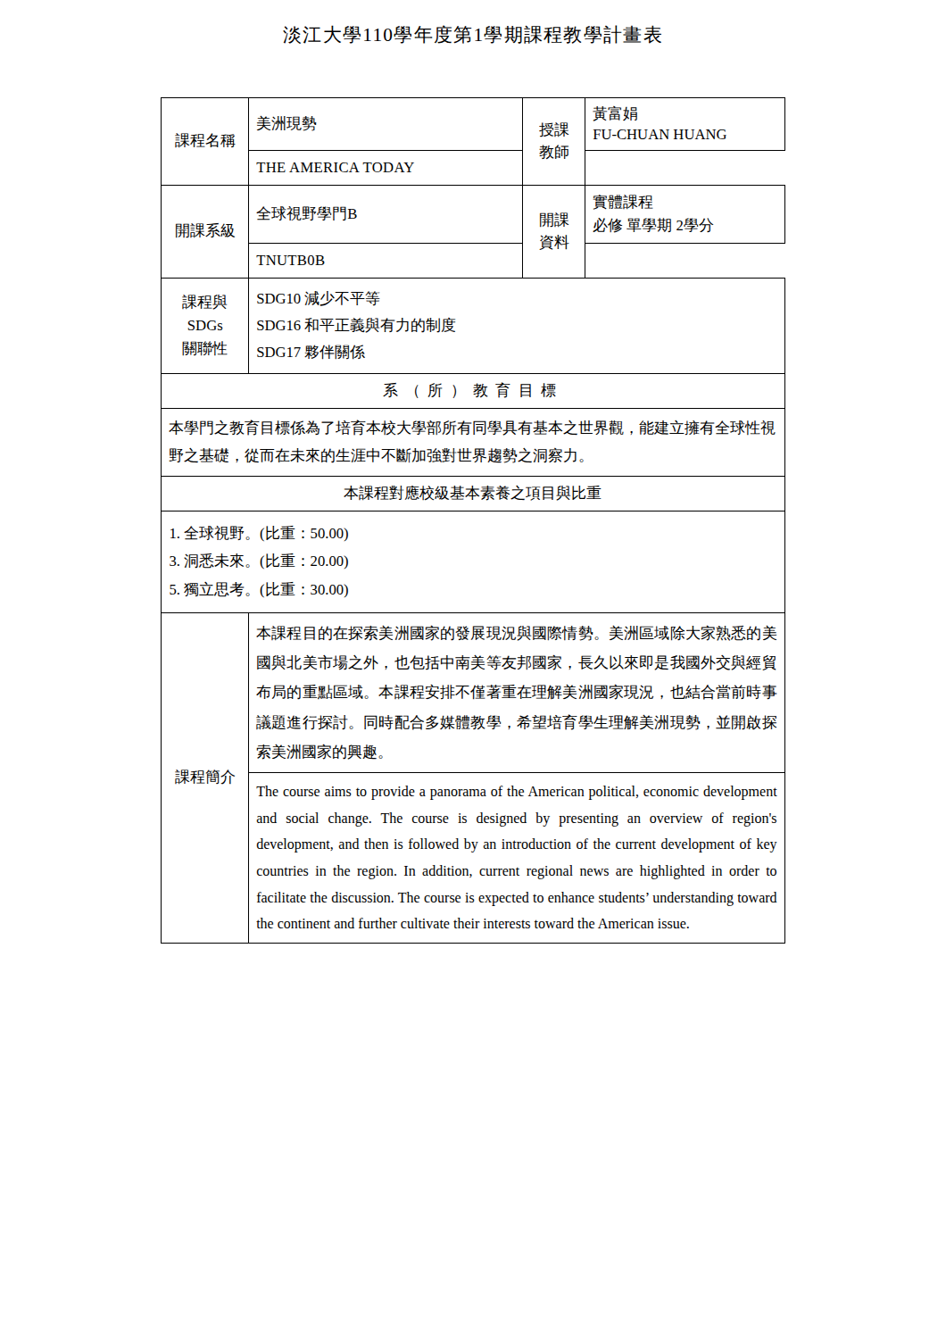淡江大學110學年度第1學期課程教學計畫表
| 課程名稱 | 美洲現勢 | 授課 教師 | 黃富娟 FU-CHUAN HUANG |
| THE AMERICA TODAY |
| 開課系級 | 全球視野學門B | 開課 資料 | 實體課程 必修 單學期 2學分 |
| TNUTB0B |
| 課程與SDGs 關聯性 | SDG10 減少不平等 SDG16 和平正義與有力的制度 SDG17 夥伴關係 |
| 系（所）教育目標 |
| 本學門之教育目標係為了培育本校大學部所有同學具有基本之世界觀，能建立擁有全球性視野之基礎，從而在未來的生涯中不斷加強對世界趨勢之洞察力。 |
| 本課程對應校級基本素養之項目與比重 |
| 1. 全球視野。(比重：50.00) 3. 洞悉未來。(比重：20.00) 5. 獨立思考。(比重：30.00) |
| 課程簡介 | 本課程目的在探索美洲國家的發展現況與國際情勢。美洲區域除大家熟悉的美國與北美市場之外，也包括中南美等友邦國家，長久以來即是我國外交與經貿布局的重點區域。本課程安排不僅著重在理解美洲國家現況，也結合當前時事議題進行探討。同時配合多媒體教學，希望培育學生理解美洲現勢，並開啟探索美洲國家的興趣。 |
| The course aims to provide a panorama of the American political, economic development and social change. The course is designed by presenting an overview of region's development, and then is followed by an introduction of the current development of key countries in the region. In addition, current regional news are highlighted in order to facilitate the discussion. The course is expected to enhance students’ understanding toward the continent and further cultivate their interests toward the American issue. |